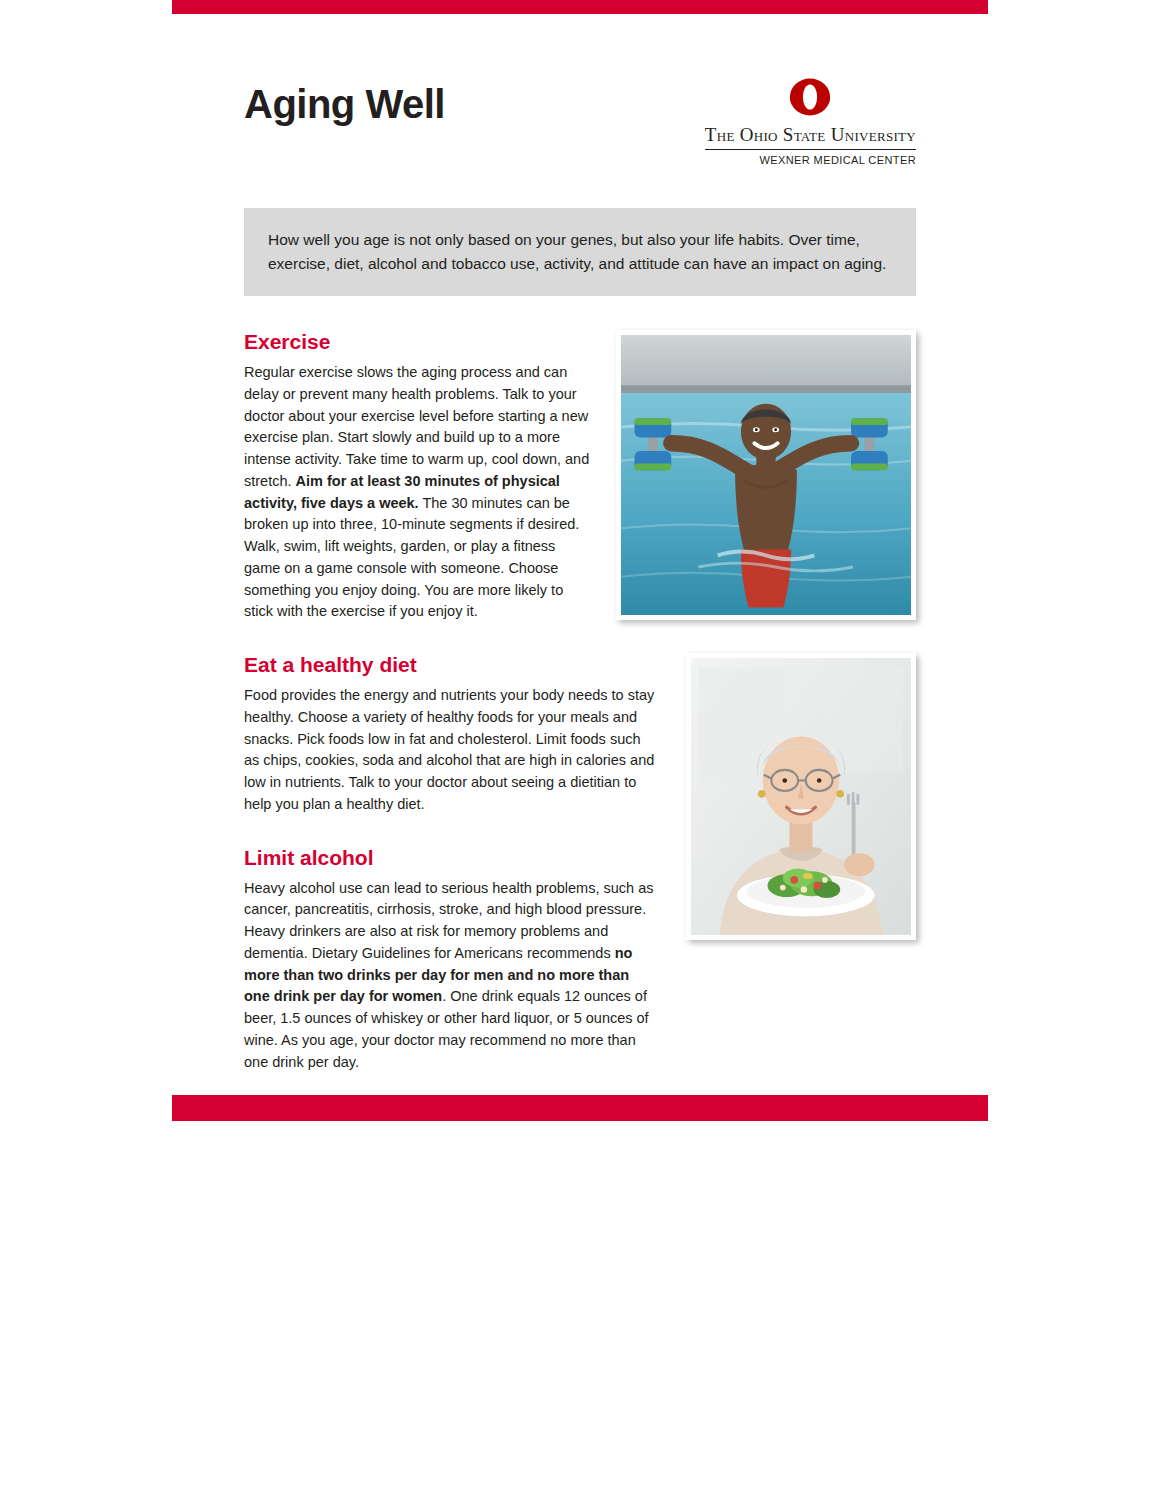Aging Well
The Ohio State University
WEXNER MEDICAL CENTER
How well you age is not only based on your genes, but also your life habits. Over time, exercise, diet, alcohol and tobacco use, activity, and attitude can have an impact on aging.
Exercise
Regular exercise slows the aging process and can delay or prevent many health problems. Talk to your doctor about your exercise level before starting a new exercise plan. Start slowly and build up to a more intense activity. Take time to warm up, cool down, and stretch. Aim for at least 30 minutes of physical activity, five days a week. The 30 minutes can be broken up into three, 10-minute segments if desired. Walk, swim, lift weights, garden, or play a fitness game on a game console with someone. Choose something you enjoy doing. You are more likely to stick with the exercise if you enjoy it.
Eat a healthy diet
Food provides the energy and nutrients your body needs to stay healthy. Choose a variety of healthy foods for your meals and snacks. Pick foods low in fat and cholesterol. Limit foods such as chips, cookies, soda and alcohol that are high in calories and low in nutrients. Talk to your doctor about seeing a dietitian to help you plan a healthy diet.
Limit alcohol
Heavy alcohol use can lead to serious health problems, such as cancer, pancreatitis, cirrhosis, stroke, and high blood pressure. Heavy drinkers are also at risk for memory problems and dementia. Dietary Guidelines for Americans recommends no more than two drinks per day for men and no more than one drink per day for women. One drink equals 12 ounces of beer, 1.5 ounces of whiskey or other hard liquor, or 5 ounces of wine. As you age, your doctor may recommend no more than one drink per day.